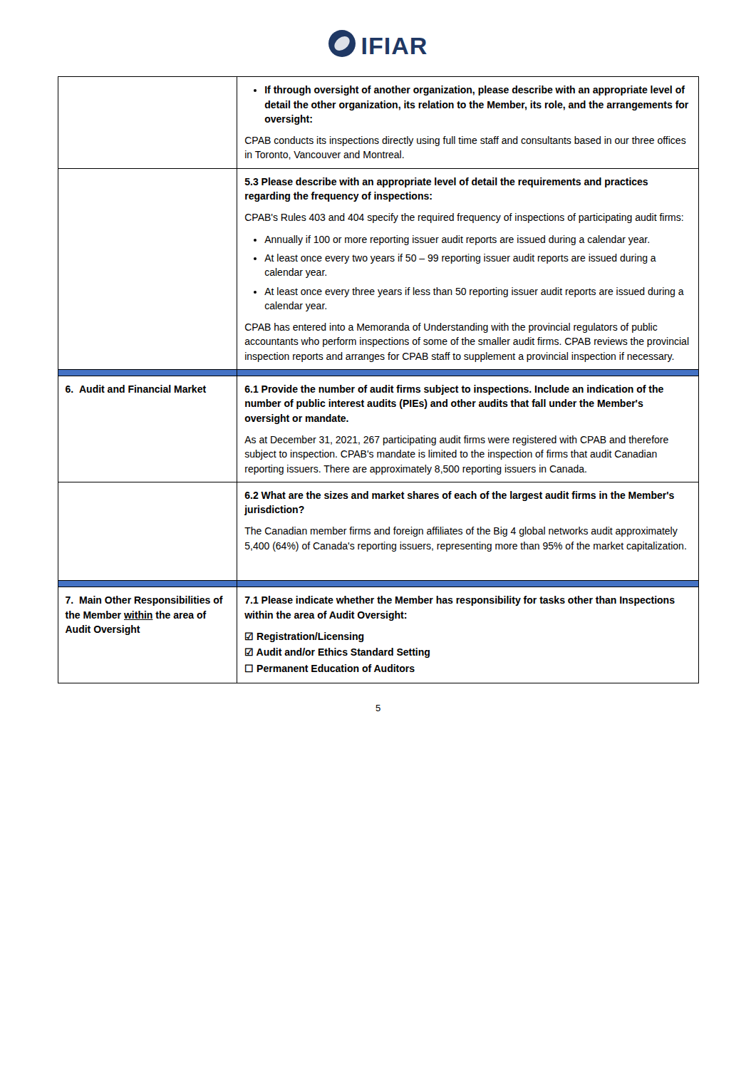IFIAR
| | If through oversight of another organization, please describe with an appropriate level of detail the other organization, its relation to the Member, its role, and the arrangements for oversight: CPAB conducts its inspections directly using full time staff and consultants based in our three offices in Toronto, Vancouver and Montreal. |
| | 5.3 Please describe with an appropriate level of detail the requirements and practices regarding the frequency of inspections: CPAB's Rules 403 and 404 specify the required frequency of inspections of participating audit firms: Annually if 100 or more reporting issuer audit reports are issued during a calendar year. At least once every two years if 50 – 99 reporting issuer audit reports are issued during a calendar year. At least once every three years if less than 50 reporting issuer audit reports are issued during a calendar year. CPAB has entered into a Memoranda of Understanding with the provincial regulators of public accountants who perform inspections of some of the smaller audit firms. CPAB reviews the provincial inspection reports and arranges for CPAB staff to supplement a provincial inspection if necessary. |
| 6. Audit and Financial Market | 6.1 Provide the number of audit firms subject to inspections. Include an indication of the number of public interest audits (PIEs) and other audits that fall under the Member's oversight or mandate. As at December 31, 2021, 267 participating audit firms were registered with CPAB and therefore subject to inspection. CPAB's mandate is limited to the inspection of firms that audit Canadian reporting issuers. There are approximately 8,500 reporting issuers in Canada. |
| | 6.2 What are the sizes and market shares of each of the largest audit firms in the Member's jurisdiction? The Canadian member firms and foreign affiliates of the Big 4 global networks audit approximately 5,400 (64%) of Canada's reporting issuers, representing more than 95% of the market capitalization. |
| 7. Main Other Responsibilities of the Member within the area of Audit Oversight | 7.1 Please indicate whether the Member has responsibility for tasks other than Inspections within the area of Audit Oversight: ☑ Registration/Licensing ☑ Audit and/or Ethics Standard Setting ☐ Permanent Education of Auditors |
5